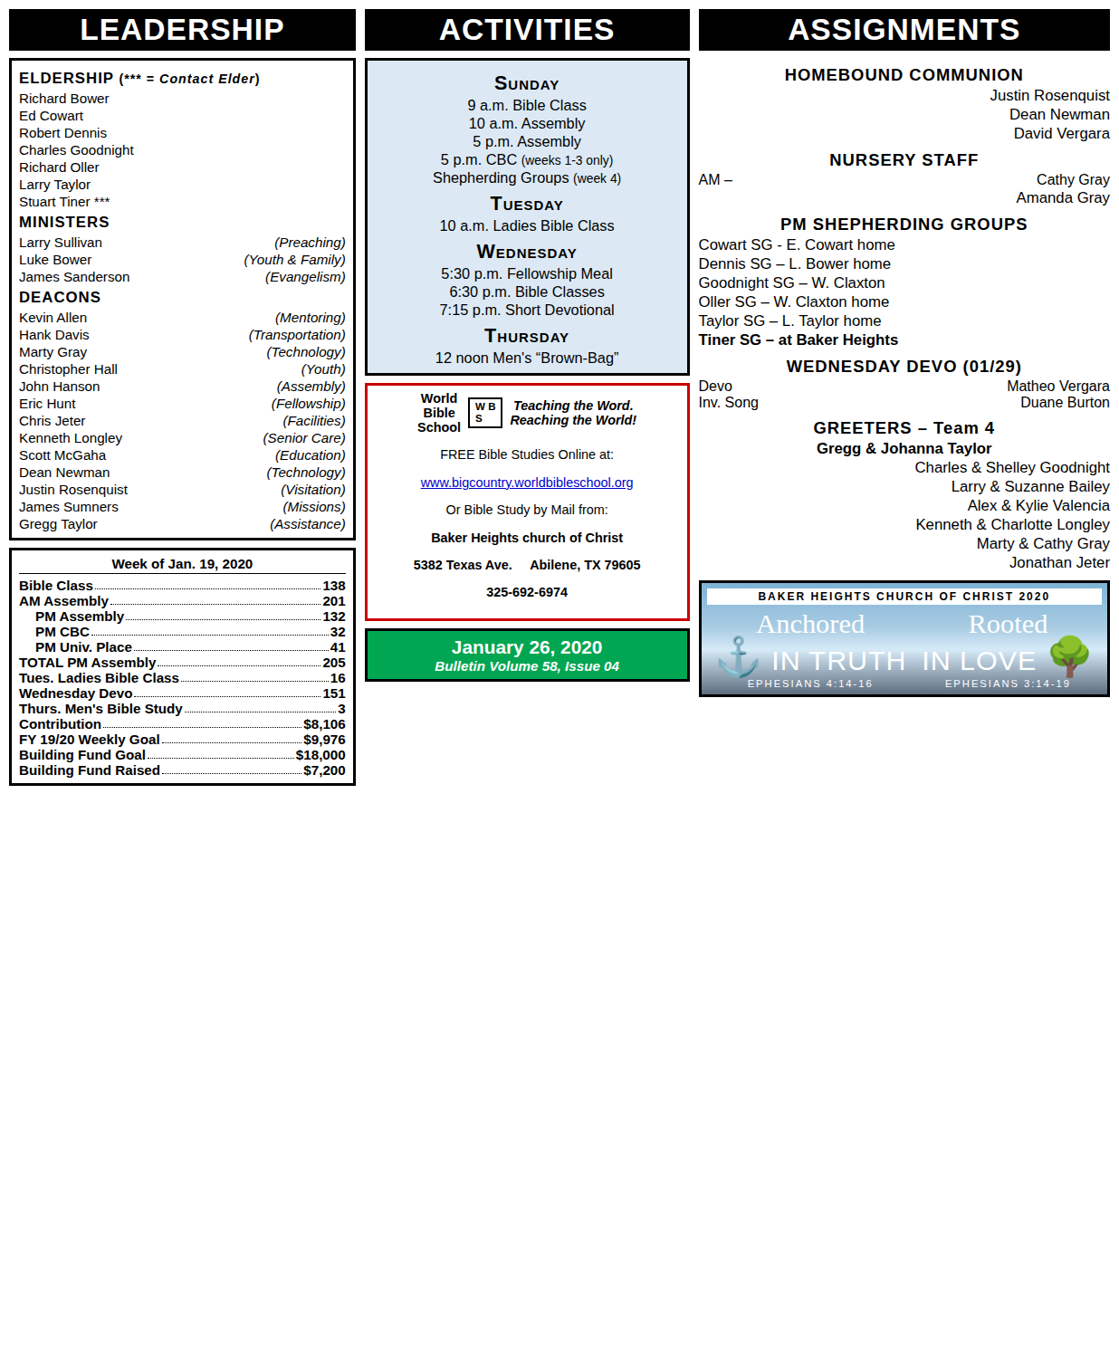LEADERSHIP
ELDERSHIP (*** = Contact Elder)
| Richard Bower |
| Ed Cowart |
| Robert Dennis |
| Charles Goodnight |
| Richard Oller |
| Larry Taylor |
| Stuart Tiner *** |
MINISTERS
| Larry Sullivan | (Preaching) |
| Luke Bower | (Youth & Family) |
| James Sanderson | (Evangelism) |
DEACONS
| Kevin Allen | (Mentoring) |
| Hank Davis | (Transportation) |
| Marty Gray | (Technology) |
| Christopher Hall | (Youth) |
| John Hanson | (Assembly) |
| Eric Hunt | (Fellowship) |
| Chris Jeter | (Facilities) |
| Kenneth Longley | (Senior Care) |
| Scott McGaha | (Education) |
| Dean Newman | (Technology) |
| Justin Rosenquist | (Visitation) |
| James Sumners | (Missions) |
| Gregg Taylor | (Assistance) |
Week of Jan. 19, 2020
Bible Class 138
AM Assembly 201
PM Assembly 132
PM CBC 32
PM Univ. Place 41
TOTAL PM Assembly 205
Tues. Ladies Bible Class 16
Wednesday Devo 151
Thurs. Men's Bible Study 3
Contribution $8,106
FY 19/20 Weekly Goal $9,976
Building Fund Goal $18,000
Building Fund Raised $7,200
ACTIVITIES
Sunday
9 a.m. Bible Class
10 a.m. Assembly
5 p.m. Assembly
5 p.m. CBC (weeks 1-3 only)
Shepherding Groups (week 4)
Tuesday
10 a.m. Ladies Bible Class
Wednesday
5:30 p.m. Fellowship Meal
6:30 p.m. Bible Classes
7:15 p.m. Short Devotional
Thursday
12 noon Men's “Brown-Bag”
World
Bible
School W B
S Teaching the Word.
Reaching the World!
FREE Bible Studies Online at:
www.bigcountry.worldbibleschool.org
Or Bible Study by Mail from:
Baker Heights church of Christ
5382 Texas Ave. Abilene, TX 79605
325-692-6974
January 26, 2020
Bulletin Volume 58, Issue 04
ASSIGNMENTS
HOMEBOUND COMMUNION
Justin Rosenquist
Dean Newman
David Vergara
NURSERY STAFF
AM –Cathy Gray
Amanda Gray
PM SHEPHERDING GROUPS
Cowart SG - E. Cowart home
Dennis SG – L. Bower home
Goodnight SG – W. Claxton
Oller SG – W. Claxton home
Taylor SG – L. Taylor home
Tiner SG – at Baker Heights
WEDNESDAY DEVO (01/29)
Devo Matheo Vergara
Inv. Song Duane Burton
GREETERS – Team 4
Gregg & Johanna Taylor
Charles & Shelley Goodnight
Larry & Suzanne Bailey
Alex & Kylie Valencia
Kenneth & Charlotte Longley
Marty & Cathy Gray
Jonathan Jeter
BAKER HEIGHTS CHURCH OF CHRIST 2020
Anchored
⚓ IN TRUTH
EPHESIANS 4:14-16
Rooted
IN LOVE 🌳
EPHESIANS 3:14-19